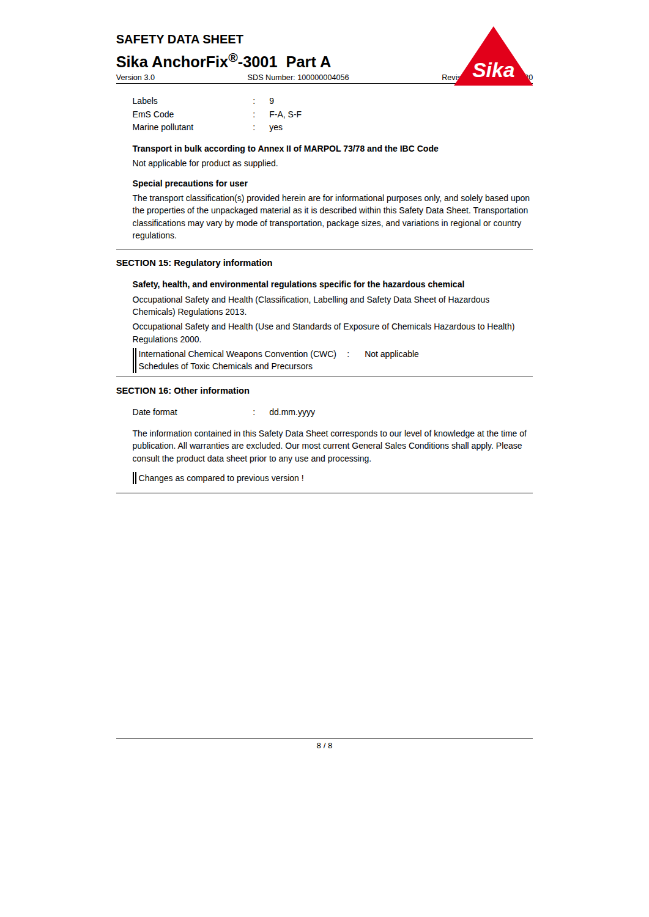Sika R
SAFETY DATA SHEET
Sika AnchorFix®-3001 Part A
Version 3.0 SDS Number: 100000004056 Revision Date: 20.02.2020
| Labels | : | 9 |
| EmS Code | : | F-A, S-F |
| Marine pollutant | : | yes |
Transport in bulk according to Annex II of MARPOL 73/78 and the IBC Code
Not applicable for product as supplied.
Special precautions for user
The transport classification(s) provided herein are for informational purposes only, and solely based upon the properties of the unpackaged material as it is described within this Safety Data Sheet. Transportation classifications may vary by mode of transportation, package sizes, and variations in regional or country regulations.
SECTION 15: Regulatory information
Safety, health, and environmental regulations specific for the hazardous chemical
Occupational Safety and Health (Classification, Labelling and Safety Data Sheet of Hazardous Chemicals) Regulations 2013.
Occupational Safety and Health (Use and Standards of Exposure of Chemicals Hazardous to Health) Regulations 2000.
International Chemical Weapons Convention (CWC)
:
Not applicable
Schedules of Toxic Chemicals and Precursors
SECTION 16: Other information
| Date format | : | dd.mm.yyyy |
The information contained in this Safety Data Sheet corresponds to our level of knowledge at the time of publication. All warranties are excluded. Our most current General Sales Conditions shall apply. Please consult the product data sheet prior to any use and processing.
Changes as compared to previous version !
8 / 8